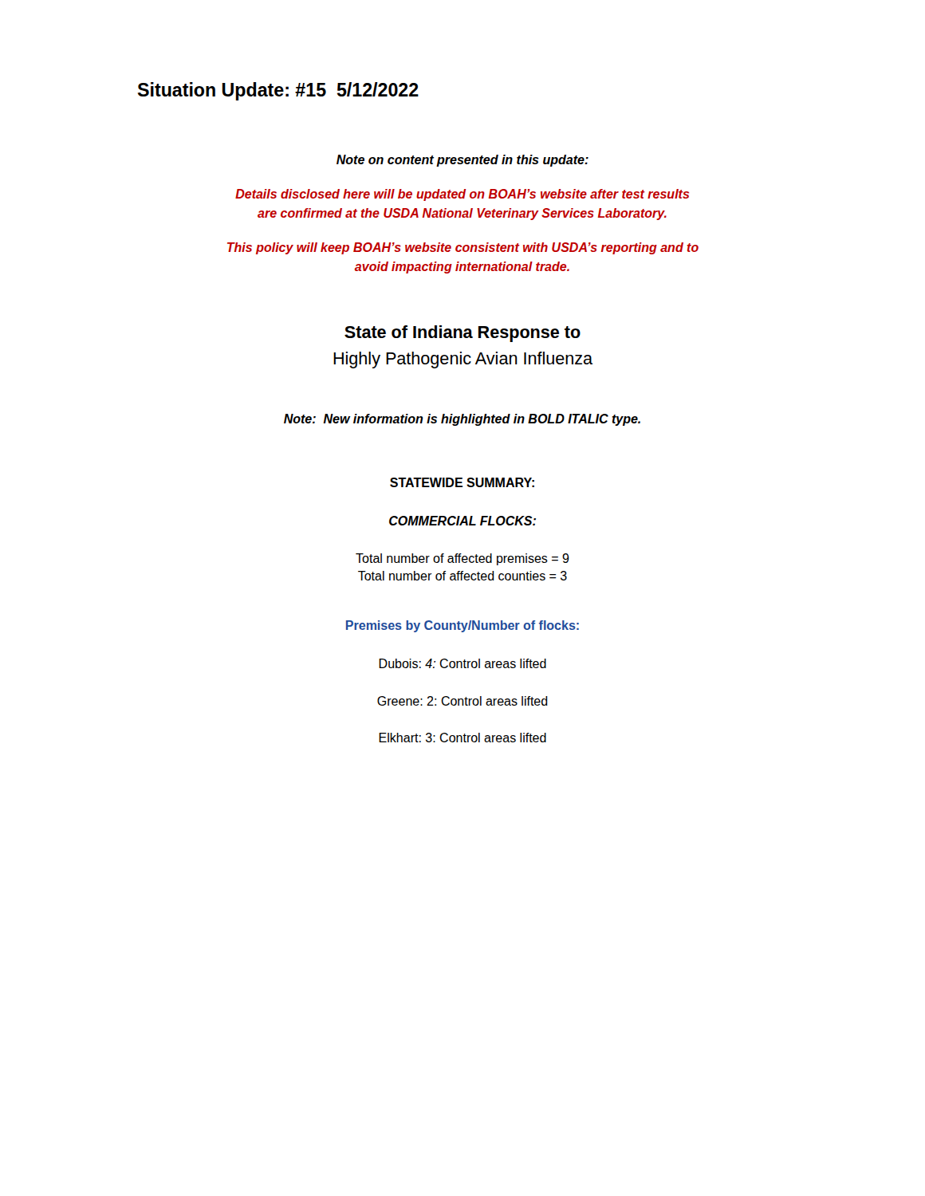Situation Update: #15 5/12/2022
Note on content presented in this update:
Details disclosed here will be updated on BOAH’s website after test results are confirmed at the USDA National Veterinary Services Laboratory.
This policy will keep BOAH’s website consistent with USDA’s reporting and to avoid impacting international trade.
State of Indiana Response to Highly Pathogenic Avian Influenza
Note: New information is highlighted in BOLD ITALIC type.
STATEWIDE SUMMARY:
COMMERCIAL FLOCKS:
Total number of affected premises = 9
Total number of affected counties = 3
Premises by County/Number of flocks:
Dubois: 4: Control areas lifted
Greene: 2: Control areas lifted
Elkhart: 3: Control areas lifted